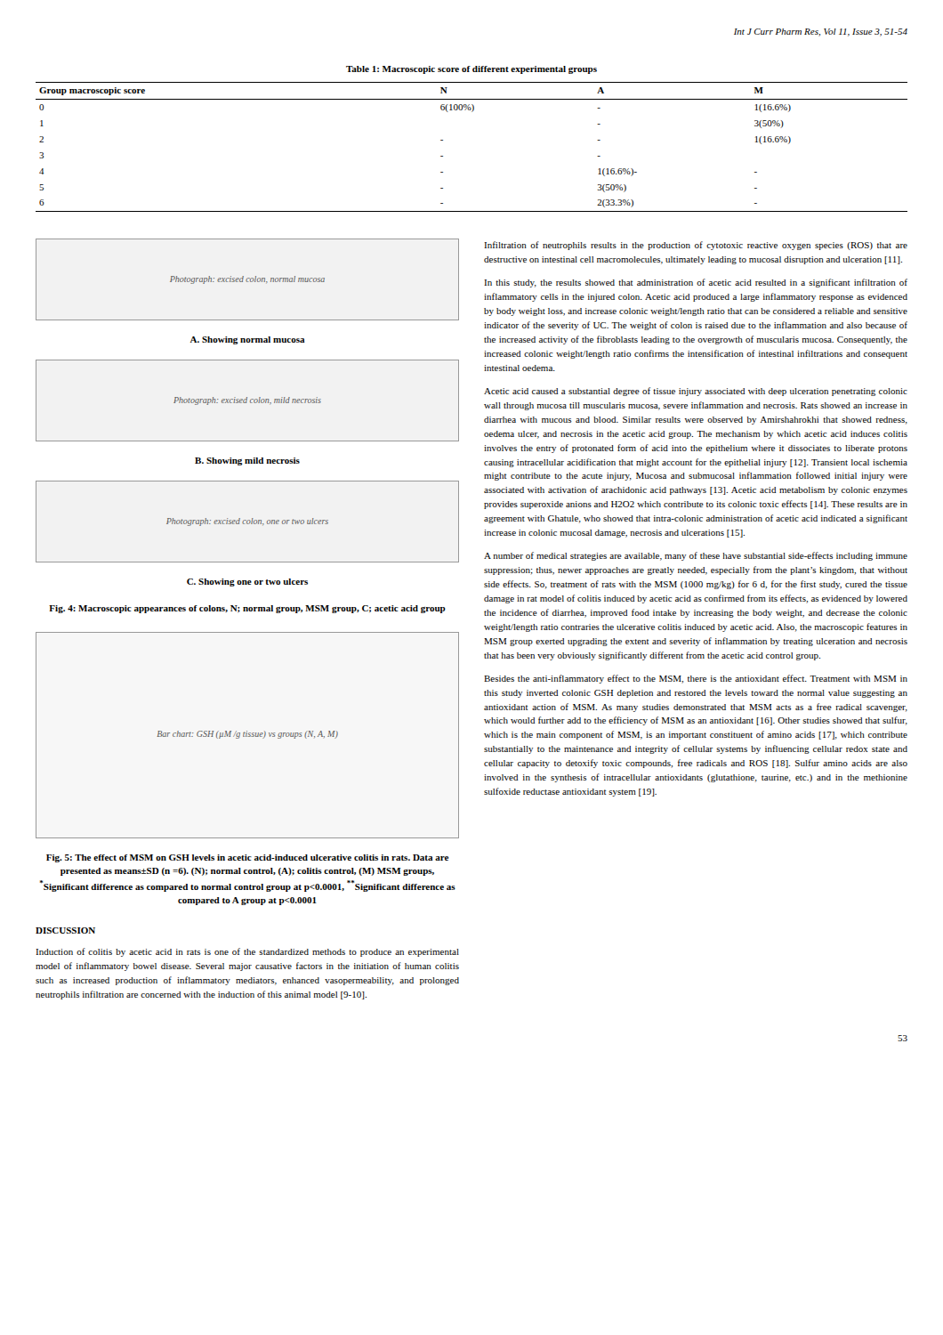Int J Curr Pharm Res, Vol 11, Issue 3, 51-54
Table 1: Macroscopic score of different experimental groups
| Group macroscopic score | N | A | M |
| --- | --- | --- | --- |
| 0 | 6(100%) | - | 1(16.6%) |
| 1 | | - | 3(50%) |
| 2 | - | - | 1(16.6%) |
| 3 | - | - | |
| 4 | - | 1(16.6%)- | - |
| 5 | - | 3(50%) | - |
| 6 | - | 2(33.3%) | - |
Photograph: excised colon, normal mucosa
A. Showing normal mucosa
Photograph: excised colon, mild necrosis
B. Showing mild necrosis
Photograph: excised colon, one or two ulcers
C. Showing one or two ulcers
Fig. 4: Macroscopic appearances of colons, N; normal group, MSM group, C; acetic acid group
Bar chart: GSH (µM /g tissue) vs groups (N, A, M)
Fig. 5: The effect of MSM on GSH levels in acetic acid-induced ulcerative colitis in rats. Data are presented as means±SD (n =6). (N); normal control, (A); colitis control, (M) MSM groups, *Significant difference as compared to normal control group at p<0.0001, **Significant difference as compared to A group at p<0.0001
Discussion
Induction of colitis by acetic acid in rats is one of the standardized methods to produce an experimental model of inflammatory bowel disease. Several major causative factors in the initiation of human colitis such as increased production of inflammatory mediators, enhanced vasopermeability, and prolonged neutrophils infiltration are concerned with the induction of this animal model [9-10].
Infiltration of neutrophils results in the production of cytotoxic reactive oxygen species (ROS) that are destructive on intestinal cell macromolecules, ultimately leading to mucosal disruption and ulceration [11].
In this study, the results showed that administration of acetic acid resulted in a significant infiltration of inflammatory cells in the injured colon. Acetic acid produced a large inflammatory response as evidenced by body weight loss, and increase colonic weight/length ratio that can be considered a reliable and sensitive indicator of the severity of UC. The weight of colon is raised due to the inflammation and also because of the increased activity of the fibroblasts leading to the overgrowth of muscularis mucosa. Consequently, the increased colonic weight/length ratio confirms the intensification of intestinal infiltrations and consequent intestinal oedema.
Acetic acid caused a substantial degree of tissue injury associated with deep ulceration penetrating colonic wall through mucosa till muscularis mucosa, severe inflammation and necrosis. Rats showed an increase in diarrhea with mucous and blood. Similar results were observed by Amirshahrokhi that showed redness, oedema ulcer, and necrosis in the acetic acid group. The mechanism by which acetic acid induces colitis involves the entry of protonated form of acid into the epithelium where it dissociates to liberate protons causing intracellular acidification that might account for the epithelial injury [12]. Transient local ischemia might contribute to the acute injury, Mucosa and submucosal inflammation followed initial injury were associated with activation of arachidonic acid pathways [13]. Acetic acid metabolism by colonic enzymes provides superoxide anions and H2O2 which contribute to its colonic toxic effects [14]. These results are in agreement with Ghatule, who showed that intra-colonic administration of acetic acid indicated a significant increase in colonic mucosal damage, necrosis and ulcerations [15].
A number of medical strategies are available, many of these have substantial side-effects including immune suppression; thus, newer approaches are greatly needed, especially from the plant’s kingdom, that without side effects. So, treatment of rats with the MSM (1000 mg/kg) for 6 d, for the first study, cured the tissue damage in rat model of colitis induced by acetic acid as confirmed from its effects, as evidenced by lowered the incidence of diarrhea, improved food intake by increasing the body weight, and decrease the colonic weight/length ratio contraries the ulcerative colitis induced by acetic acid. Also, the macroscopic features in MSM group exerted upgrading the extent and severity of inflammation by treating ulceration and necrosis that has been very obviously significantly different from the acetic acid control group.
Besides the anti-inflammatory effect to the MSM, there is the antioxidant effect. Treatment with MSM in this study inverted colonic GSH depletion and restored the levels toward the normal value suggesting an antioxidant action of MSM. As many studies demonstrated that MSM acts as a free radical scavenger, which would further add to the efficiency of MSM as an antioxidant [16]. Other studies showed that sulfur, which is the main component of MSM, is an important constituent of amino acids [17], which contribute substantially to the maintenance and integrity of cellular systems by influencing cellular redox state and cellular capacity to detoxify toxic compounds, free radicals and ROS [18]. Sulfur amino acids are also involved in the synthesis of intracellular antioxidants (glutathione, taurine, etc.) and in the methionine sulfoxide reductase antioxidant system [19].
53